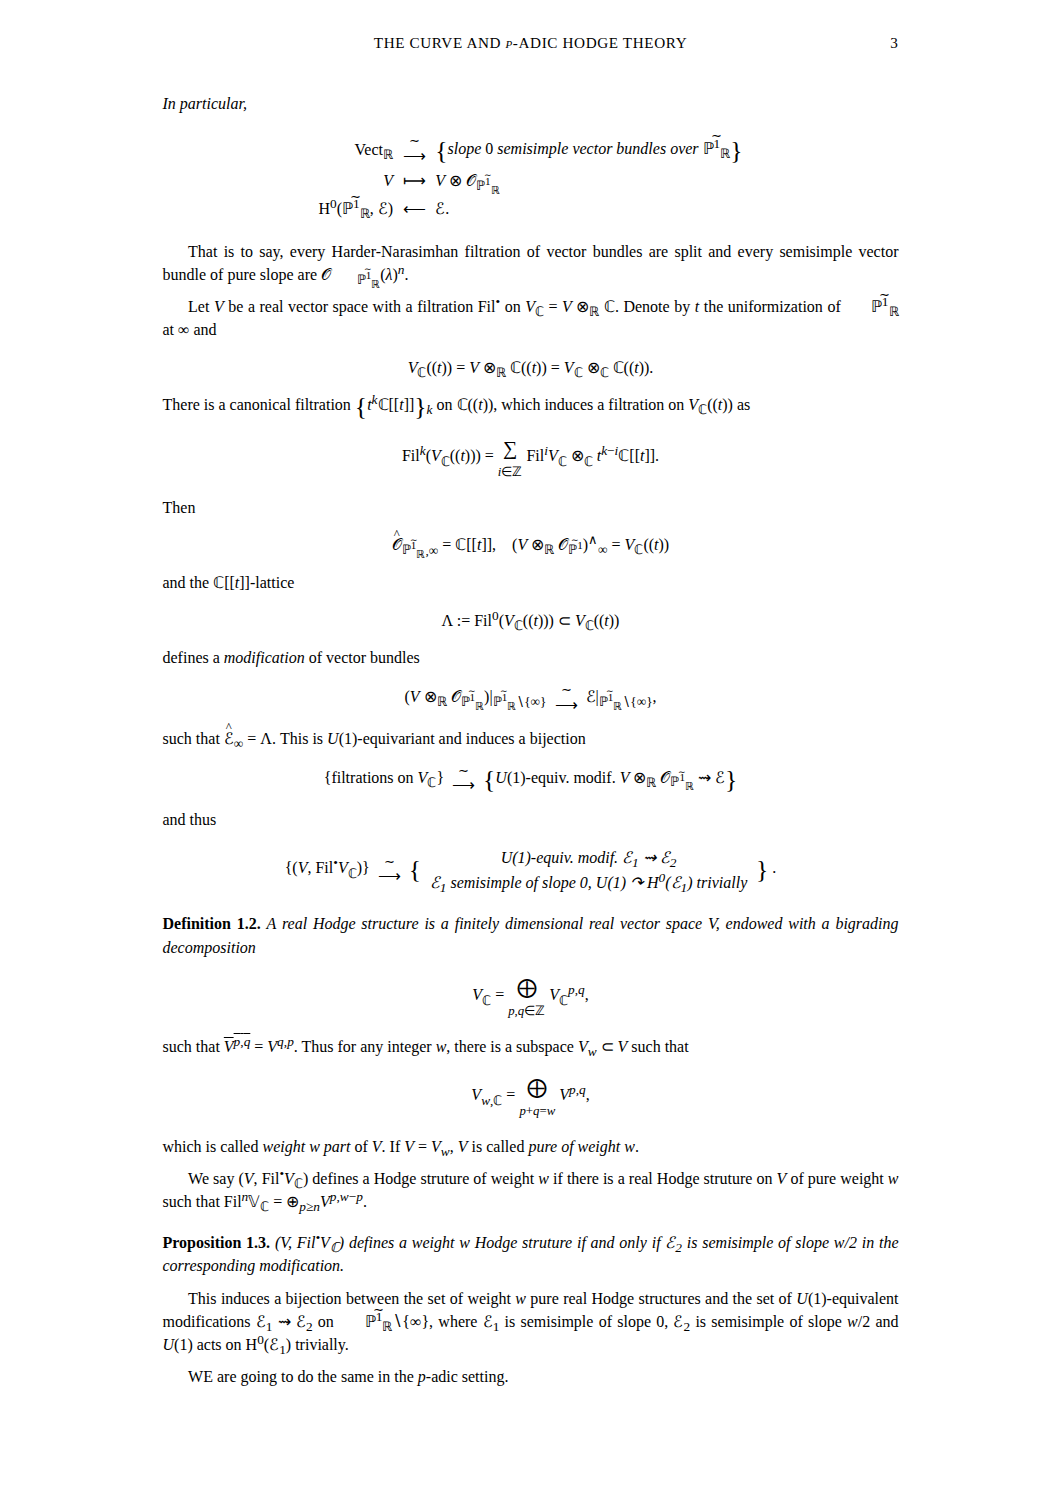THE CURVE AND p-ADIC HODGE THEORY 3
In particular,
| Vect ℝ | ∼ ⟶ | { slope 0 semisimple vector bundles over ∼ ℙ 1 ℝ } |
| V | ⟼ | V ⊗ 𝒪 ∼ ℙ 1 ℝ |
| H 0 ( ∼ ℙ 1 ℝ , ℰ) | ⟵ | ℰ. |
That is to say, every Harder-Narasimhan filtration of vector bundles are split and every semisimple vector bundle of pure slope are 𝒪∼ℙ1ℝ(λ)n.
Let V be a real vector space with a filtration Fil• on Vℂ = V ⊗ℝ ℂ. Denote by t the uniformization of ∼ℙ1ℝ at ∞ and
Vℂ((t)) = V ⊗ℝ ℂ((t)) = Vℂ ⊗ℂ ℂ((t)).
There is a canonical filtration {tkℂ[[t]]}k on ℂ((t)), which induces a filtration on Vℂ((t)) as
Filk(Vℂ((t))) = ∑i∈ℤ FiliVℂ ⊗ℂ tk−iℂ[[t]].
Then
^𝒪∼ℙ1ℝ,∞ = ℂ[[t]], (V ⊗ℝ 𝒪∼ℙ1)∧∞ = Vℂ((t))
and the ℂ[[t]]-lattice
Λ := Fil0(Vℂ((t))) ⊂ Vℂ((t))
defines a modification of vector bundles
(V ⊗ℝ 𝒪∼ℙ1ℝ)|∼ℙ1ℝ∖{∞} ∼⟶ ℰ|∼ℙ1ℝ∖{∞},
such that ^ℰ∞ = Λ. This is U(1)-equivariant and induces a bijection
{filtrations on Vℂ} ∼⟶ {U(1)-equiv. modif. V ⊗ℝ 𝒪∼ℙ1ℝ ⇝ ℰ}
and thus
{(V, Fil•Vℂ)} ∼⟶ {
| U (1)-equiv. modif. ℰ 1 ⇝ ℰ 2 |
| ℰ 1 semisimple of slope 0, U (1) ↷ H 0 (ℰ 1 ) trivially |
} .
Definition 1.2. A real Hodge structure is a finitely dimensional real vector space V, endowed with a bigrading decomposition
Vℂ = ⨁p,q∈ℤ Vℂp,q,
such that Vp,q = Vq,p. Thus for any integer w, there is a subspace Vw ⊂ V such that
Vw,ℂ = ⨁p+q=w Vp,q,
which is called weight w part of V. If V = Vw, V is called pure of weight w.
We say (V, Fil•Vℂ) defines a Hodge struture of weight w if there is a real Hodge struture on V of pure weight w such that Filn𝕍ℂ = ⊕p≥nVp,w−p.
Proposition 1.3. (V, Fil•Vℂ) defines a weight w Hodge struture if and only if ℰ2 is semisimple of slope w/2 in the corresponding modification.
This induces a bijection between the set of weight w pure real Hodge structures and the set of U(1)-equivalent modifications ℰ1 ⇝ ℰ2 on ∼ℙ1ℝ∖{∞}, where ℰ1 is semisimple of slope 0, ℰ2 is semisimple of slope w/2 and U(1) acts on H0(ℰ1) trivially.
WE are going to do the same in the p-adic setting.